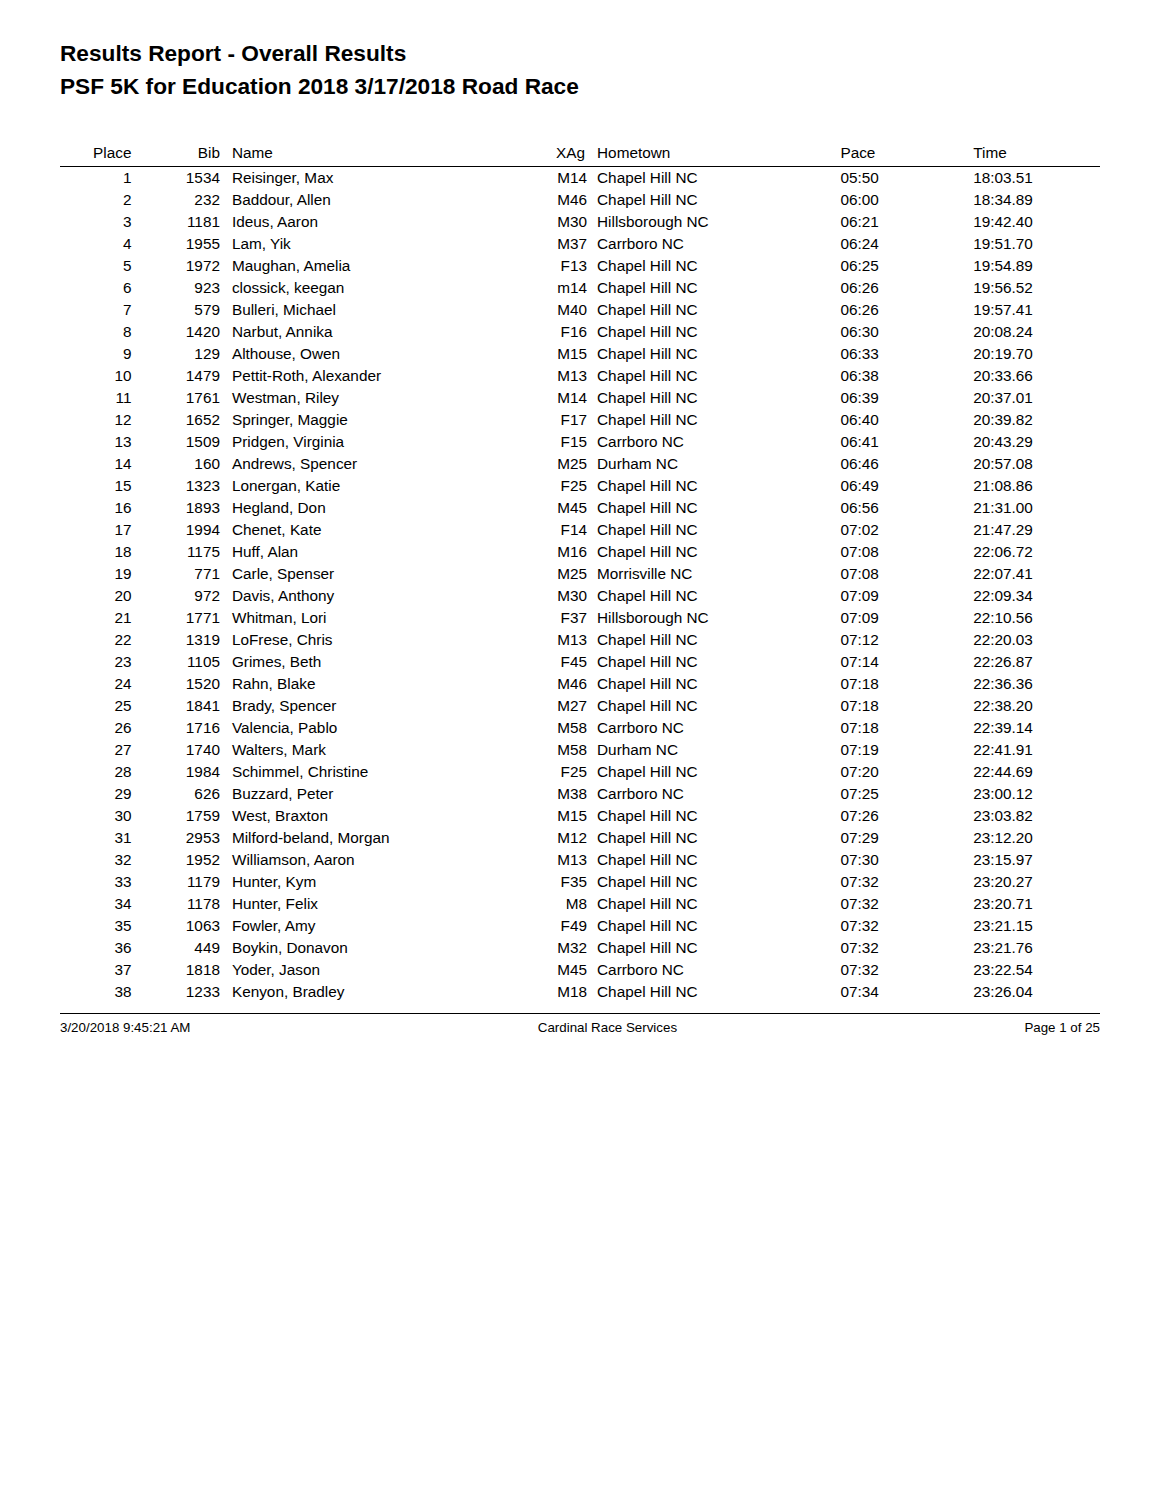Results Report - Overall Results
PSF 5K for Education 2018 3/17/2018 Road Race
| Place | Bib | Name | XAg | Hometown | Pace | Time |
| --- | --- | --- | --- | --- | --- | --- |
| 1 | 1534 | Reisinger, Max | M14 | Chapel Hill NC | 05:50 | 18:03.51 |
| 2 | 232 | Baddour, Allen | M46 | Chapel Hill NC | 06:00 | 18:34.89 |
| 3 | 1181 | Ideus, Aaron | M30 | Hillsborough NC | 06:21 | 19:42.40 |
| 4 | 1955 | Lam, Yik | M37 | Carrboro NC | 06:24 | 19:51.70 |
| 5 | 1972 | Maughan, Amelia | F13 | Chapel Hill NC | 06:25 | 19:54.89 |
| 6 | 923 | clossick, keegan | m14 | Chapel Hill NC | 06:26 | 19:56.52 |
| 7 | 579 | Bulleri, Michael | M40 | Chapel Hill NC | 06:26 | 19:57.41 |
| 8 | 1420 | Narbut, Annika | F16 | Chapel Hill NC | 06:30 | 20:08.24 |
| 9 | 129 | Althouse, Owen | M15 | Chapel Hill NC | 06:33 | 20:19.70 |
| 10 | 1479 | Pettit-Roth, Alexander | M13 | Chapel Hill NC | 06:38 | 20:33.66 |
| 11 | 1761 | Westman, Riley | M14 | Chapel Hill NC | 06:39 | 20:37.01 |
| 12 | 1652 | Springer, Maggie | F17 | Chapel Hill NC | 06:40 | 20:39.82 |
| 13 | 1509 | Pridgen, Virginia | F15 | Carrboro NC | 06:41 | 20:43.29 |
| 14 | 160 | Andrews, Spencer | M25 | Durham NC | 06:46 | 20:57.08 |
| 15 | 1323 | Lonergan, Katie | F25 | Chapel Hill NC | 06:49 | 21:08.86 |
| 16 | 1893 | Hegland, Don | M45 | Chapel Hill NC | 06:56 | 21:31.00 |
| 17 | 1994 | Chenet, Kate | F14 | Chapel Hill NC | 07:02 | 21:47.29 |
| 18 | 1175 | Huff, Alan | M16 | Chapel Hill NC | 07:08 | 22:06.72 |
| 19 | 771 | Carle, Spenser | M25 | Morrisville NC | 07:08 | 22:07.41 |
| 20 | 972 | Davis, Anthony | M30 | Chapel Hill NC | 07:09 | 22:09.34 |
| 21 | 1771 | Whitman, Lori | F37 | Hillsborough NC | 07:09 | 22:10.56 |
| 22 | 1319 | LoFrese, Chris | M13 | Chapel Hill NC | 07:12 | 22:20.03 |
| 23 | 1105 | Grimes, Beth | F45 | Chapel Hill NC | 07:14 | 22:26.87 |
| 24 | 1520 | Rahn, Blake | M46 | Chapel Hill NC | 07:18 | 22:36.36 |
| 25 | 1841 | Brady, Spencer | M27 | Chapel Hill NC | 07:18 | 22:38.20 |
| 26 | 1716 | Valencia, Pablo | M58 | Carrboro NC | 07:18 | 22:39.14 |
| 27 | 1740 | Walters, Mark | M58 | Durham NC | 07:19 | 22:41.91 |
| 28 | 1984 | Schimmel, Christine | F25 | Chapel Hill NC | 07:20 | 22:44.69 |
| 29 | 626 | Buzzard, Peter | M38 | Carrboro NC | 07:25 | 23:00.12 |
| 30 | 1759 | West, Braxton | M15 | Chapel Hill NC | 07:26 | 23:03.82 |
| 31 | 2953 | Milford-beland, Morgan | M12 | Chapel Hill NC | 07:29 | 23:12.20 |
| 32 | 1952 | Williamson, Aaron | M13 | Chapel Hill NC | 07:30 | 23:15.97 |
| 33 | 1179 | Hunter, Kym | F35 | Chapel Hill NC | 07:32 | 23:20.27 |
| 34 | 1178 | Hunter, Felix | M8 | Chapel Hill NC | 07:32 | 23:20.71 |
| 35 | 1063 | Fowler, Amy | F49 | Chapel Hill NC | 07:32 | 23:21.15 |
| 36 | 449 | Boykin, Donavon | M32 | Chapel Hill NC | 07:32 | 23:21.76 |
| 37 | 1818 | Yoder, Jason | M45 | Carrboro NC | 07:32 | 23:22.54 |
| 38 | 1233 | Kenyon, Bradley | M18 | Chapel Hill NC | 07:34 | 23:26.04 |
3/20/2018 9:45:21 AM Cardinal Race Services Page 1 of 25